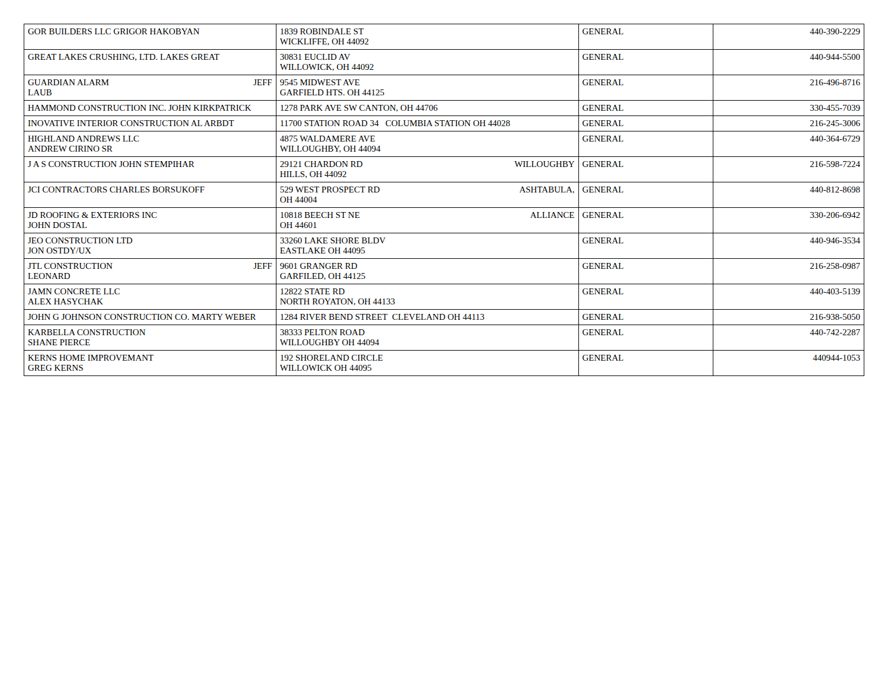| GOR BUILDERS LLC GRIGOR HAKOBYAN | 1839 ROBINDALE ST WICKLIFFE, OH 44092 | GENERAL | 440-390-2229 |
| GREAT LAKES CRUSHING, LTD. LAKES GREAT | 30831 EUCLID AV WILLOWICK, OH 44092 | GENERAL | 440-944-5500 |
| GUARDIAN ALARM JEFF LAUB | 9545 MIDWEST AVE GARFIELD HTS. OH 44125 | GENERAL | 216-496-8716 |
| HAMMOND CONSTRUCTION INC. JOHN KIRKPATRICK | 1278 PARK AVE SW CANTON, OH 44706 | GENERAL | 330-455-7039 |
| INOVATIVE INTERIOR CONSTRUCTION AL ARBDT | 11700 STATION ROAD 34 COLUMBIA STATION OH 44028 | GENERAL | 216-245-3006 |
| HIGHLAND ANDREWS LLC ANDREW CIRINO SR | 4875 WALDAMERE AVE WILLOUGHBY, OH 44094 | GENERAL | 440-364-6729 |
| J A S CONSTRUCTION JOHN STEMPIHAR | 29121 CHARDON RD WILLOUGHBY HILLS, OH 44092 | GENERAL | 216-598-7224 |
| JCI CONTRACTORS CHARLES BORSUKOFF | 529 WEST PROSPECT RD ASHTABULA, OH 44004 | GENERAL | 440-812-8698 |
| JD ROOFING & EXTERIORS INC JOHN DOSTAL | 10818 BEECH ST NE ALLIANCE OH 44601 | GENERAL | 330-206-6942 |
| JEO CONSTRUCTION LTD JON OSTDY/UX | 33260 LAKE SHORE BLDV EASTLAKE OH 44095 | GENERAL | 440-946-3534 |
| JTL CONSTRUCTION JEFF LEONARD | 9601 GRANGER RD GARFILED, OH 44125 | GENERAL | 216-258-0987 |
| JAMN CONCRETE LLC ALEX HASYCHAK | 12822 STATE RD NORTH ROYATON, OH 44133 | GENERAL | 440-403-5139 |
| JOHN G JOHNSON CONSTRUCTION CO. MARTY WEBER | 1284 RIVER BEND STREET CLEVELAND OH 44113 | GENERAL | 216-938-5050 |
| KARBELLA CONSTRUCTION SHANE PIERCE | 38333 PELTON ROAD WILLOUGHBY OH 44094 | GENERAL | 440-742-2287 |
| KERNS HOME IMPROVEMANT GREG KERNS | 192 SHORELAND CIRCLE WILLOWICK OH 44095 | GENERAL | 440944-1053 |